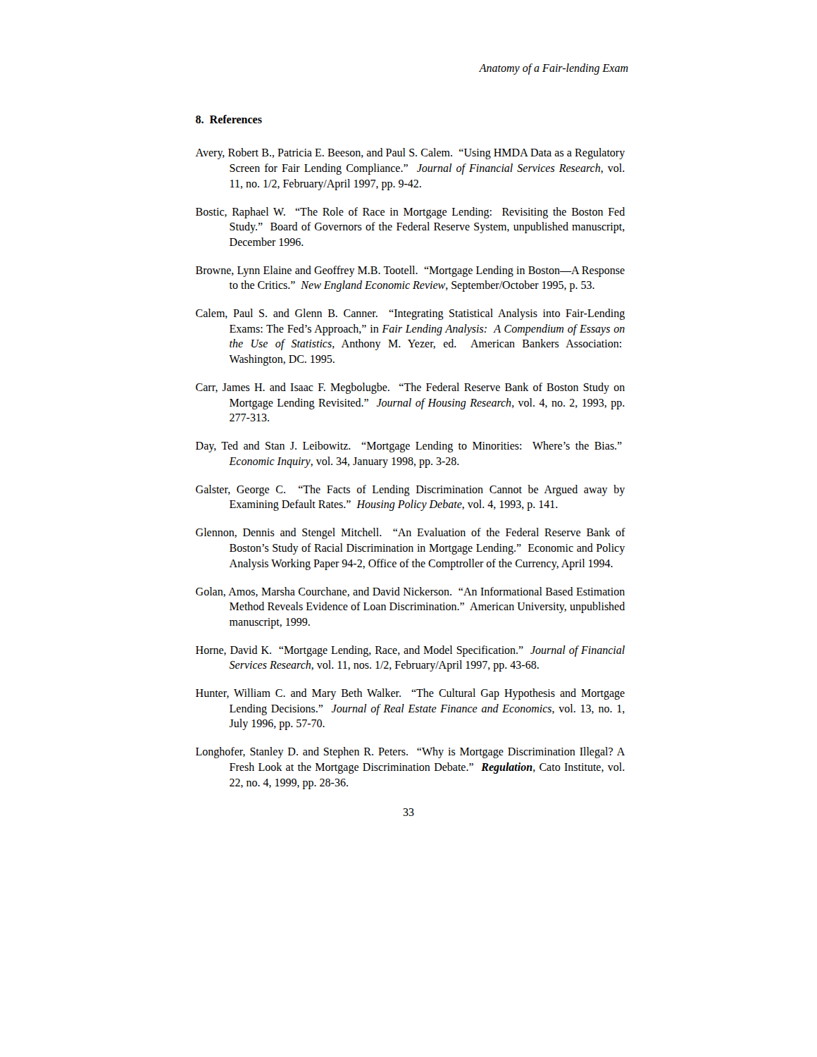Anatomy of a Fair-lending Exam
8. References
Avery, Robert B., Patricia E. Beeson, and Paul S. Calem. “Using HMDA Data as a Regulatory Screen for Fair Lending Compliance.” Journal of Financial Services Research, vol. 11, no. 1/2, February/April 1997, pp. 9-42.
Bostic, Raphael W. “The Role of Race in Mortgage Lending: Revisiting the Boston Fed Study.” Board of Governors of the Federal Reserve System, unpublished manuscript, December 1996.
Browne, Lynn Elaine and Geoffrey M.B. Tootell. “Mortgage Lending in Boston—A Response to the Critics.” New England Economic Review, September/October 1995, p. 53.
Calem, Paul S. and Glenn B. Canner. “Integrating Statistical Analysis into Fair-Lending Exams: The Fed’s Approach,” in Fair Lending Analysis: A Compendium of Essays on the Use of Statistics, Anthony M. Yezer, ed. American Bankers Association: Washington, DC. 1995.
Carr, James H. and Isaac F. Megbolugbe. “The Federal Reserve Bank of Boston Study on Mortgage Lending Revisited.” Journal of Housing Research, vol. 4, no. 2, 1993, pp. 277-313.
Day, Ted and Stan J. Leibowitz. “Mortgage Lending to Minorities: Where’s the Bias.” Economic Inquiry, vol. 34, January 1998, pp. 3-28.
Galster, George C. “The Facts of Lending Discrimination Cannot be Argued away by Examining Default Rates.” Housing Policy Debate, vol. 4, 1993, p. 141.
Glennon, Dennis and Stengel Mitchell. “An Evaluation of the Federal Reserve Bank of Boston’s Study of Racial Discrimination in Mortgage Lending.” Economic and Policy Analysis Working Paper 94-2, Office of the Comptroller of the Currency, April 1994.
Golan, Amos, Marsha Courchane, and David Nickerson. “An Informational Based Estimation Method Reveals Evidence of Loan Discrimination.” American University, unpublished manuscript, 1999.
Horne, David K. “Mortgage Lending, Race, and Model Specification.” Journal of Financial Services Research, vol. 11, nos. 1/2, February/April 1997, pp. 43-68.
Hunter, William C. and Mary Beth Walker. “The Cultural Gap Hypothesis and Mortgage Lending Decisions.” Journal of Real Estate Finance and Economics, vol. 13, no. 1, July 1996, pp. 57-70.
Longhofer, Stanley D. and Stephen R. Peters. “Why is Mortgage Discrimination Illegal? A Fresh Look at the Mortgage Discrimination Debate.” Regulation, Cato Institute, vol. 22, no. 4, 1999, pp. 28-36.
33